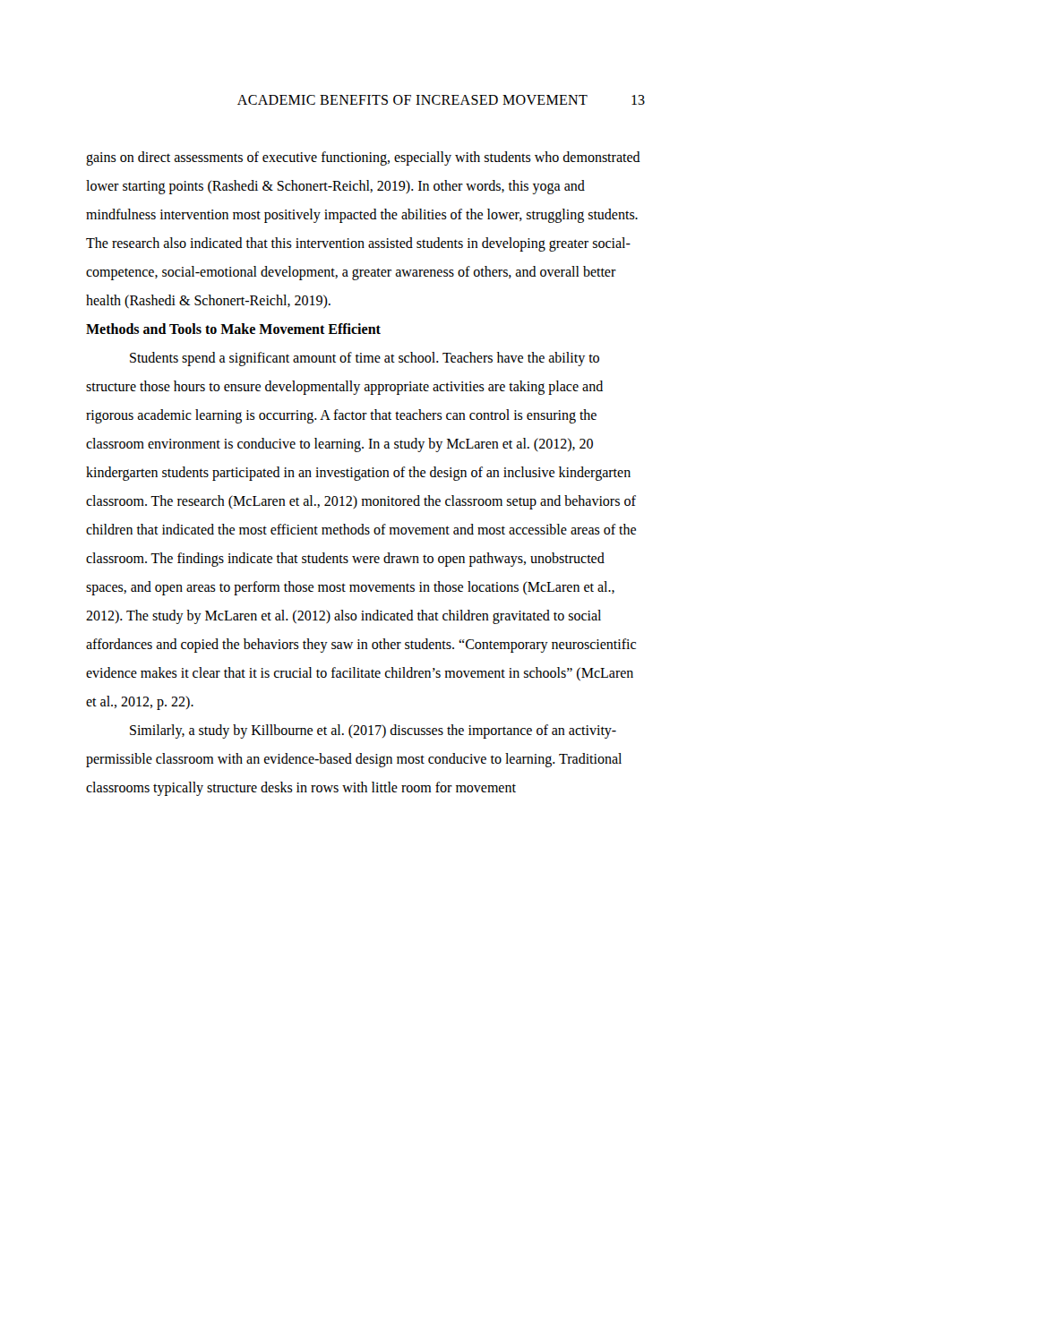Academic Benefits of Increased Movement 13
gains on direct assessments of executive functioning, especially with students who demonstrated lower starting points (Rashedi & Schonert-Reichl, 2019). In other words, this yoga and mindfulness intervention most positively impacted the abilities of the lower, struggling students. The research also indicated that this intervention assisted students in developing greater social-competence, social-emotional development, a greater awareness of others, and overall better health (Rashedi & Schonert-Reichl, 2019).
Methods and Tools to Make Movement Efficient
Students spend a significant amount of time at school. Teachers have the ability to structure those hours to ensure developmentally appropriate activities are taking place and rigorous academic learning is occurring. A factor that teachers can control is ensuring the classroom environment is conducive to learning. In a study by McLaren et al. (2012), 20 kindergarten students participated in an investigation of the design of an inclusive kindergarten classroom. The research (McLaren et al., 2012) monitored the classroom setup and behaviors of children that indicated the most efficient methods of movement and most accessible areas of the classroom. The findings indicate that students were drawn to open pathways, unobstructed spaces, and open areas to perform those most movements in those locations (McLaren et al., 2012). The study by McLaren et al. (2012) also indicated that children gravitated to social affordances and copied the behaviors they saw in other students. “Contemporary neuroscientific evidence makes it clear that it is crucial to facilitate children’s movement in schools” (McLaren et al., 2012, p. 22).
Similarly, a study by Killbourne et al. (2017) discusses the importance of an activity-permissible classroom with an evidence-based design most conducive to learning. Traditional classrooms typically structure desks in rows with little room for movement